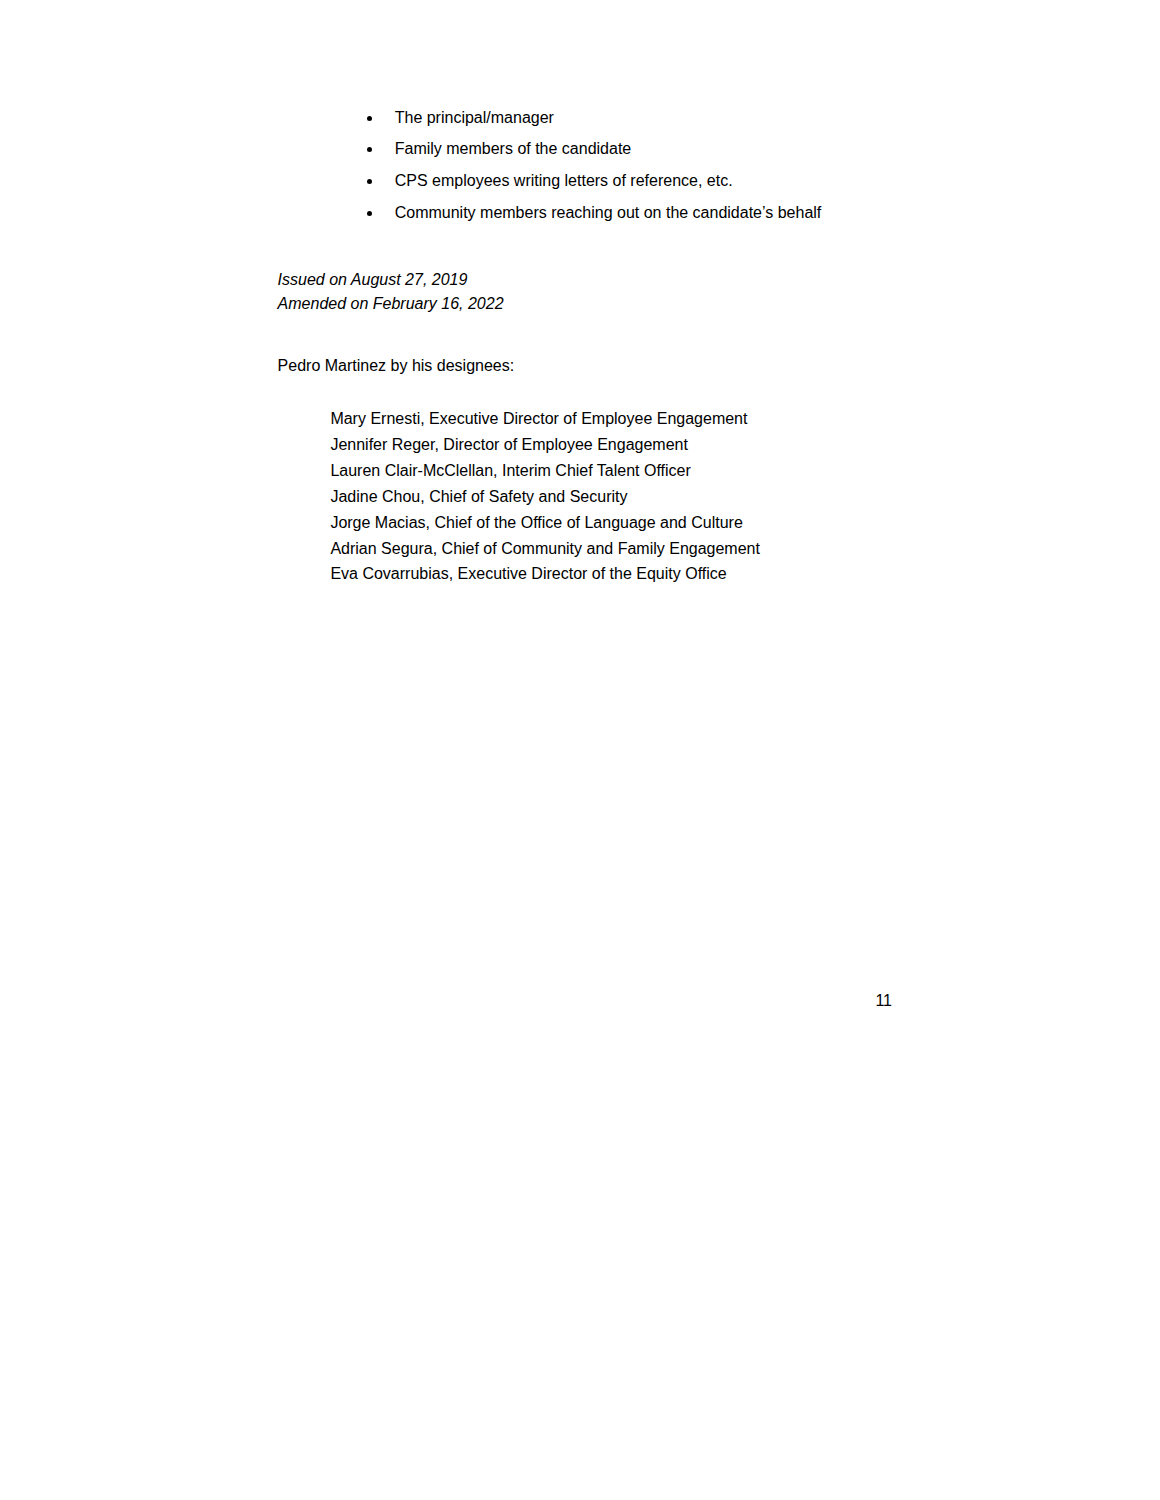The principal/manager
Family members of the candidate
CPS employees writing letters of reference, etc.
Community members reaching out on the candidate’s behalf
Issued on August 27, 2019
Amended on February 16, 2022
Pedro Martinez by his designees:
Mary Ernesti, Executive Director of Employee Engagement
Jennifer Reger, Director of Employee Engagement
Lauren Clair-McClellan, Interim Chief Talent Officer
Jadine Chou, Chief of Safety and Security
Jorge Macias, Chief of the Office of Language and Culture
Adrian Segura, Chief of Community and Family Engagement
Eva Covarrubias, Executive Director of the Equity Office
11